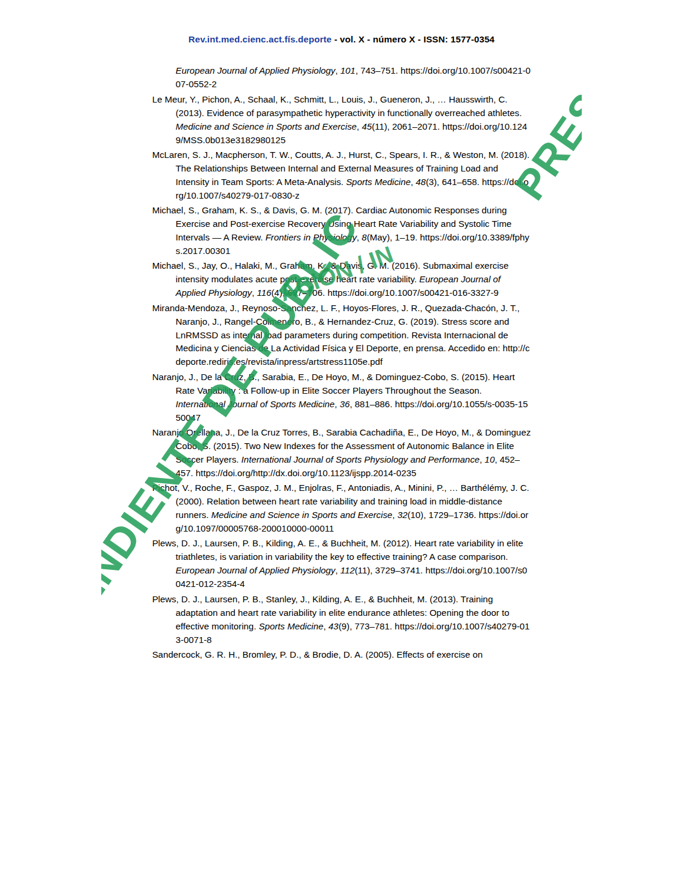Rev.int.med.cienc.act.fís.deporte - vol. X - número X - ISSN: 1577-0354
European Journal of Applied Physiology, 101, 743–751. https://doi.org/10.1007/s00421-007-0552-2
Le Meur, Y., Pichon, A., Schaal, K., Schmitt, L., Louis, J., Gueneron, J., … Hausswirth, C. (2013). Evidence of parasympathetic hyperactivity in functionally overreached athletes. Medicine and Science in Sports and Exercise, 45(11), 2061–2071. https://doi.org/10.1249/MSS.0b013e3182980125
McLaren, S. J., Macpherson, T. W., Coutts, A. J., Hurst, C., Spears, I. R., & Weston, M. (2018). The Relationships Between Internal and External Measures of Training Load and Intensity in Team Sports: A Meta-Analysis. Sports Medicine, 48(3), 641–658. https://doi.org/10.1007/s40279-017-0830-z
Michael, S., Graham, K. S., & Davis, G. M. (2017). Cardiac Autonomic Responses during Exercise and Post-exercise Recovery Using Heart Rate Variability and Systolic Time Intervals — A Review. Frontiers in Physiology, 8(May), 1–19. https://doi.org/10.3389/fphys.2017.00301
Michael, S., Jay, O., Halaki, M., Graham, K., & Davis, G. M. (2016). Submaximal exercise intensity modulates acute post-exercise heart rate variability. European Journal of Applied Physiology, 116(4), 697–706. https://doi.org/10.1007/s00421-016-3327-9
Miranda-Mendoza, J., Reynoso-Sanchez, L. F., Hoyos-Flores, J. R., Quezada-Chacón, J. T., Naranjo, J., Rangel-Colmenero, B., & Hernandez-Cruz, G. (2019). Stress score and LnRMSSD as internal load parameters during competition. Revista Internacional de Medicina y Ciencias de La Actividad Física y El Deporte, en prensa. Accedido en: http://cdeporte.rediris.es/revista/inpress/artstress1105e.pdf
Naranjo, J., De la Cruz, B., Sarabia, E., De Hoyo, M., & Dominguez-Cobo, S. (2015). Heart Rate Variability : a Follow-up in Elite Soccer Players Throughout the Season. International Journal of Sports Medicine, 36, 881–886. https://doi.org/10.1055/s-0035-1550047
Naranjo Orellana, J., De la Cruz Torres, B., Sarabia Cachadiña, E., De Hoyo, M., & Dominguez Cobo, S. (2015). Two New Indexes for the Assessment of Autonomic Balance in Elite Soccer Players. International Journal of Sports Physiology and Performance, 10, 452–457. https://doi.org/http://dx.doi.org/10.1123/ijspp.2014-0235
Pichot, V., Roche, F., Gaspoz, J. M., Enjolras, F., Antoniadis, A., Minini, P., … Barthélémy, J. C. (2000). Relation between heart rate variability and training load in middle-distance runners. Medicine and Science in Sports and Exercise, 32(10), 1729–1736. https://doi.org/10.1097/00005768-200010000-00011
Plews, D. J., Laursen, P. B., Kilding, A. E., & Buchheit, M. (2012). Heart rate variability in elite triathletes, is variation in variability the key to effective training? A case comparison. European Journal of Applied Physiology, 112(11), 3729–3741. https://doi.org/10.1007/s00421-012-2354-4
Plews, D. J., Laursen, P. B., Stanley, J., Kilding, A. E., & Buchheit, M. (2013). Training adaptation and heart rate variability in elite endurance athletes: Opening the door to effective monitoring. Sports Medicine, 43(9), 773–781. https://doi.org/10.1007/s40279-013-0071-8
Sandercock, G. R. H., Bromley, P. D., & Brodie, D. A. (2005). Effects of exercise on
PRESS
ACIÓN / IN
PENDIENTE DE PUBLIC